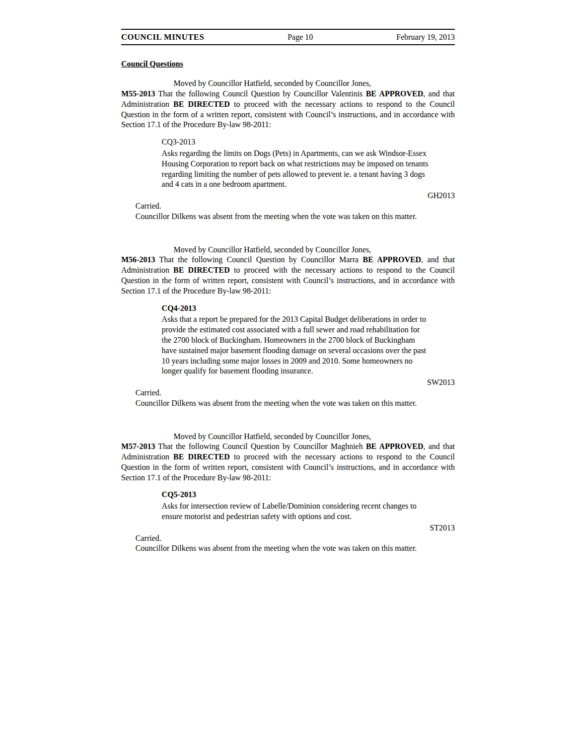Council Minutes Page 10 February 19, 2013
Council Questions
Moved by Councillor Hatfield, seconded by Councillor Jones,
M55-2013 That the following Council Question by Councillor Valentinis BE APPROVED, and that Administration BE DIRECTED to proceed with the necessary actions to respond to the Council Question in the form of a written report, consistent with Council’s instructions, and in accordance with Section 17.1 of the Procedure By-law 98-2011:
CQ3-2013
Asks regarding the limits on Dogs (Pets) in Apartments, can we ask Windsor-Essex Housing Corporation to report back on what restrictions may be imposed on tenants regarding limiting the number of pets allowed to prevent ie. a tenant having 3 dogs and 4 cats in a one bedroom apartment.
GH2013
Carried.
Councillor Dilkens was absent from the meeting when the vote was taken on this matter.
Moved by Councillor Hatfield, seconded by Councillor Jones,
M56-2013 That the following Council Question by Councillor Marra BE APPROVED, and that Administration BE DIRECTED to proceed with the necessary actions to respond to the Council Question in the form of written report, consistent with Council’s instructions, and in accordance with Section 17.1 of the Procedure By-law 98-2011:
CQ4-2013
Asks that a report be prepared for the 2013 Capital Budget deliberations in order to provide the estimated cost associated with a full sewer and road rehabilitation for the 2700 block of Buckingham. Homeowners in the 2700 block of Buckingham have sustained major basement flooding damage on several occasions over the past 10 years including some major losses in 2009 and 2010. Some homeowners no longer qualify for basement flooding insurance.
SW2013
Carried.
Councillor Dilkens was absent from the meeting when the vote was taken on this matter.
Moved by Councillor Hatfield, seconded by Councillor Jones,
M57-2013 That the following Council Question by Councillor Maghnieh BE APPROVED, and that Administration BE DIRECTED to proceed with the necessary actions to respond to the Council Question in the form of written report, consistent with Council’s instructions, and in accordance with Section 17.1 of the Procedure By-law 98-2011:
CQ5-2013
Asks for intersection review of Labelle/Dominion considering recent changes to ensure motorist and pedestrian safety with options and cost.
ST2013
Carried.
Councillor Dilkens was absent from the meeting when the vote was taken on this matter.